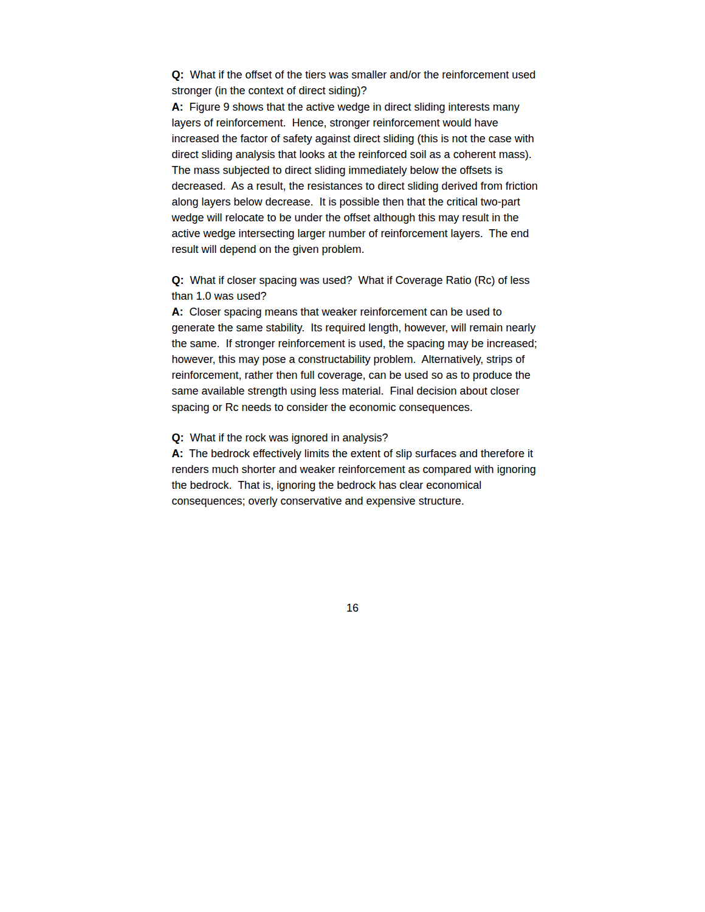Q: What if the offset of the tiers was smaller and/or the reinforcement used stronger (in the context of direct siding)?
A: Figure 9 shows that the active wedge in direct sliding interests many layers of reinforcement. Hence, stronger reinforcement would have increased the factor of safety against direct sliding (this is not the case with direct sliding analysis that looks at the reinforced soil as a coherent mass). The mass subjected to direct sliding immediately below the offsets is decreased. As a result, the resistances to direct sliding derived from friction along layers below decrease. It is possible then that the critical two-part wedge will relocate to be under the offset although this may result in the active wedge intersecting larger number of reinforcement layers. The end result will depend on the given problem.
Q: What if closer spacing was used? What if Coverage Ratio (Rc) of less than 1.0 was used?
A: Closer spacing means that weaker reinforcement can be used to generate the same stability. Its required length, however, will remain nearly the same. If stronger reinforcement is used, the spacing may be increased; however, this may pose a constructability problem. Alternatively, strips of reinforcement, rather then full coverage, can be used so as to produce the same available strength using less material. Final decision about closer spacing or Rc needs to consider the economic consequences.
Q: What if the rock was ignored in analysis?
A: The bedrock effectively limits the extent of slip surfaces and therefore it renders much shorter and weaker reinforcement as compared with ignoring the bedrock. That is, ignoring the bedrock has clear economical consequences; overly conservative and expensive structure.
16